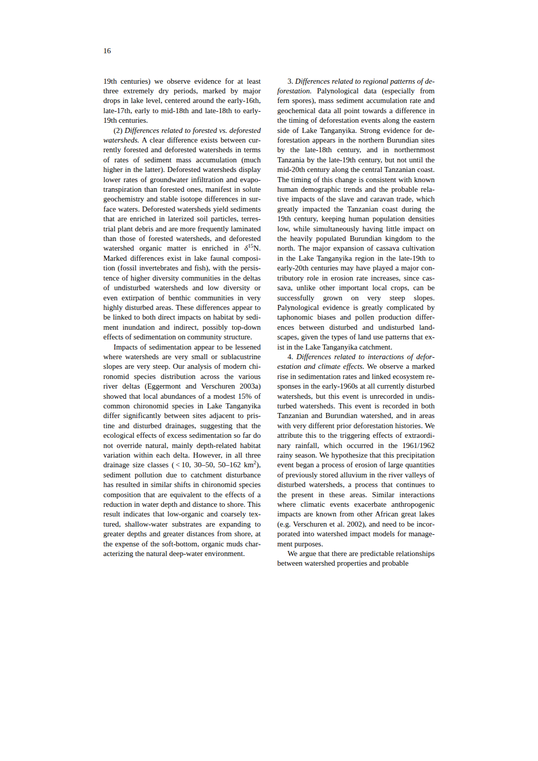16
19th centuries) we observe evidence for at least three extremely dry periods, marked by major drops in lake level, centered around the early-16th, late-17th, early to mid-18th and late-18th to early-19th centuries.
(2) Differences related to forested vs. deforested watersheds. A clear difference exists between currently forested and deforested watersheds in terms of rates of sediment mass accumulation (much higher in the latter). Deforested watersheds display lower rates of groundwater infiltration and evapotranspiration than forested ones, manifest in solute geochemistry and stable isotope differences in surface waters. Deforested watersheds yield sediments that are enriched in laterized soil particles, terrestrial plant debris and are more frequently laminated than those of forested watersheds, and deforested watershed organic matter is enriched in δ15N. Marked differences exist in lake faunal composition (fossil invertebrates and fish), with the persistence of higher diversity communities in the deltas of undisturbed watersheds and low diversity or even extirpation of benthic communities in very highly disturbed areas. These differences appear to be linked to both direct impacts on habitat by sediment inundation and indirect, possibly top-down effects of sedimentation on community structure.
Impacts of sedimentation appear to be lessened where watersheds are very small or sublacustrine slopes are very steep. Our analysis of modern chironomid species distribution across the various river deltas (Eggermont and Verschuren 2003a) showed that local abundances of a modest 15% of common chironomid species in Lake Tanganyika differ significantly between sites adjacent to pristine and disturbed drainages, suggesting that the ecological effects of excess sedimentation so far do not override natural, mainly depth-related habitat variation within each delta. However, in all three drainage size classes ( < 10, 30–50, 50–162 km2), sediment pollution due to catchment disturbance has resulted in similar shifts in chironomid species composition that are equivalent to the effects of a reduction in water depth and distance to shore. This result indicates that low-organic and coarsely textured, shallow-water substrates are expanding to greater depths and greater distances from shore, at the expense of the soft-bottom, organic muds characterizing the natural deep-water environment.
3. Differences related to regional patterns of deforestation. Palynological data (especially from fern spores), mass sediment accumulation rate and geochemical data all point towards a difference in the timing of deforestation events along the eastern side of Lake Tanganyika. Strong evidence for deforestation appears in the northern Burundian sites by the late-18th century, and in northernmost Tanzania by the late-19th century, but not until the mid-20th century along the central Tanzanian coast. The timing of this change is consistent with known human demographic trends and the probable relative impacts of the slave and caravan trade, which greatly impacted the Tanzanian coast during the 19th century, keeping human population densities low, while simultaneously having little impact on the heavily populated Burundian kingdom to the north. The major expansion of cassava cultivation in the Lake Tanganyika region in the late-19th to early-20th centuries may have played a major contributory role in erosion rate increases, since cassava, unlike other important local crops, can be successfully grown on very steep slopes. Palynological evidence is greatly complicated by taphonomic biases and pollen production differences between disturbed and undisturbed landscapes, given the types of land use patterns that exist in the Lake Tanganyika catchment.
4. Differences related to interactions of deforestation and climate effects. We observe a marked rise in sedimentation rates and linked ecosystem responses in the early-1960s at all currently disturbed watersheds, but this event is unrecorded in undisturbed watersheds. This event is recorded in both Tanzanian and Burundian watershed, and in areas with very different prior deforestation histories. We attribute this to the triggering effects of extraordinary rainfall, which occurred in the 1961/1962 rainy season. We hypothesize that this precipitation event began a process of erosion of large quantities of previously stored alluvium in the river valleys of disturbed watersheds, a process that continues to the present in these areas. Similar interactions where climatic events exacerbate anthropogenic impacts are known from other African great lakes (e.g. Verschuren et al. 2002), and need to be incorporated into watershed impact models for management purposes.
We argue that there are predictable relationships between watershed properties and probable